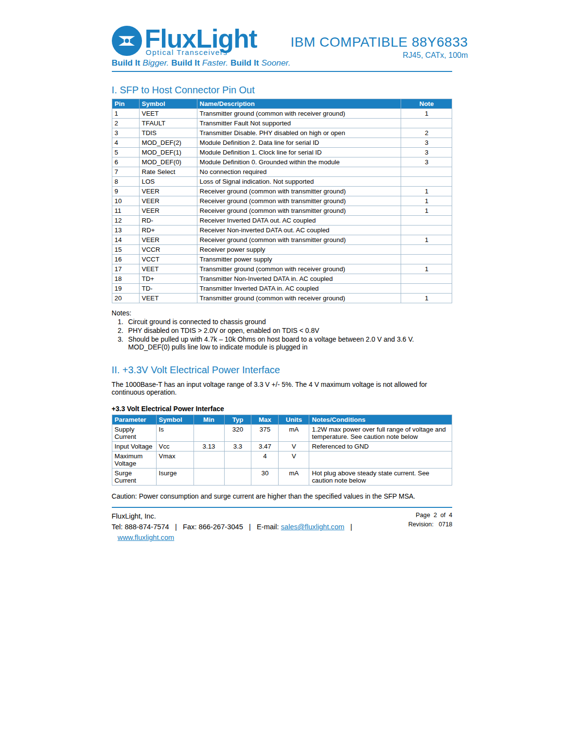FluxLight
Optical Transceivers
Build It Bigger. Build It Faster. Build It Sooner.
IBM COMPATIBLE 88Y6833
RJ45, CATx, 100m
I. SFP to Host Connector Pin Out
| Pin | Symbol | Name/Description | Note |
| --- | --- | --- | --- |
| 1 | VEET | Transmitter ground (common with receiver ground) | 1 |
| 2 | TFAULT | Transmitter Fault Not supported | |
| 3 | TDIS | Transmitter Disable. PHY disabled on high or open | 2 |
| 4 | MOD_DEF(2) | Module Definition 2. Data line for serial ID | 3 |
| 5 | MOD_DEF(1) | Module Definition 1. Clock line for serial ID | 3 |
| 6 | MOD_DEF(0) | Module Definition 0. Grounded within the module | 3 |
| 7 | Rate Select | No connection required | |
| 8 | LOS | Loss of Signal indication. Not supported | |
| 9 | VEER | Receiver ground (common with transmitter ground) | 1 |
| 10 | VEER | Receiver ground (common with transmitter ground) | 1 |
| 11 | VEER | Receiver ground (common with transmitter ground) | 1 |
| 12 | RD- | Receiver Inverted DATA out. AC coupled | |
| 13 | RD+ | Receiver Non-inverted DATA out. AC coupled | |
| 14 | VEER | Receiver ground (common with transmitter ground) | 1 |
| 15 | VCCR | Receiver power supply | |
| 16 | VCCT | Transmitter power supply | |
| 17 | VEET | Transmitter ground (common with receiver ground) | 1 |
| 18 | TD+ | Transmitter Non-Inverted DATA in. AC coupled | |
| 19 | TD- | Transmitter Inverted DATA in. AC coupled | |
| 20 | VEET | Transmitter ground (common with receiver ground) | 1 |
Notes:
Circuit ground is connected to chassis ground
PHY disabled on TDIS > 2.0V or open, enabled on TDIS < 0.8V
Should be pulled up with 4.7k – 10k Ohms on host board to a voltage between 2.0 V and 3.6 V. MOD_DEF(0) pulls line low to indicate module is plugged in
II. +3.3V Volt Electrical Power Interface
The 1000Base-T has an input voltage range of 3.3 V +/- 5%. The 4 V maximum voltage is not allowed for continuous operation.
+3.3 Volt Electrical Power Interface
| Parameter | Symbol | Min | Typ | Max | Units | Notes/Conditions |
| --- | --- | --- | --- | --- | --- | --- |
| Supply Current | Is | | 320 | 375 | mA | 1.2W max power over full range of voltage and temperature. See caution note below |
| Input Voltage | Vcc | 3.13 | 3.3 | 3.47 | V | Referenced to GND |
| Maximum Voltage | Vmax | | | 4 | V | |
| Surge Current | Isurge | | | 30 | mA | Hot plug above steady state current. See caution note below |
Caution: Power consumption and surge current are higher than the specified values in the SFP MSA.
FluxLight, Inc.
Tel: 888-874-7574 | Fax: 866-267-3045 | E-mail: sales@fluxlight.com | www.fluxlight.com
Page 2 of 4
Revision: 0718